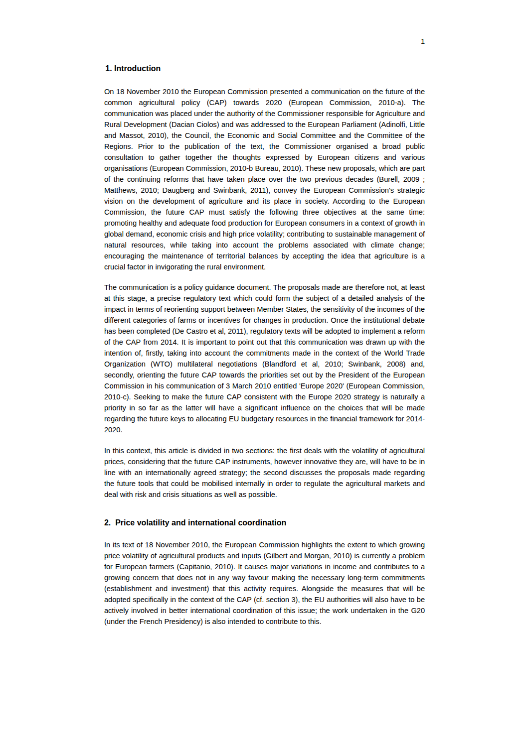1
1. Introduction
On 18 November 2010 the European Commission presented a communication on the future of the common agricultural policy (CAP) towards 2020 (European Commission, 2010-a). The communication was placed under the authority of the Commissioner responsible for Agriculture and Rural Development (Dacian Ciolos) and was addressed to the European Parliament (Adinolfi, Little and Massot, 2010), the Council, the Economic and Social Committee and the Committee of the Regions. Prior to the publication of the text, the Commissioner organised a broad public consultation to gather together the thoughts expressed by European citizens and various organisations (European Commission, 2010-b Bureau, 2010). These new proposals, which are part of the continuing reforms that have taken place over the two previous decades (Burell, 2009 ; Matthews, 2010; Daugberg and Swinbank, 2011), convey the European Commission's strategic vision on the development of agriculture and its place in society. According to the European Commission, the future CAP must satisfy the following three objectives at the same time: promoting healthy and adequate food production for European consumers in a context of growth in global demand, economic crisis and high price volatility; contributing to sustainable management of natural resources, while taking into account the problems associated with climate change; encouraging the maintenance of territorial balances by accepting the idea that agriculture is a crucial factor in invigorating the rural environment.
The communication is a policy guidance document. The proposals made are therefore not, at least at this stage, a precise regulatory text which could form the subject of a detailed analysis of the impact in terms of reorienting support between Member States, the sensitivity of the incomes of the different categories of farms or incentives for changes in production. Once the institutional debate has been completed (De Castro et al, 2011), regulatory texts will be adopted to implement a reform of the CAP from 2014. It is important to point out that this communication was drawn up with the intention of, firstly, taking into account the commitments made in the context of the World Trade Organization (WTO) multilateral negotiations (Blandford et al, 2010; Swinbank, 2008) and, secondly, orienting the future CAP towards the priorities set out by the President of the European Commission in his communication of 3 March 2010 entitled 'Europe 2020' (European Commission, 2010-c). Seeking to make the future CAP consistent with the Europe 2020 strategy is naturally a priority in so far as the latter will have a significant influence on the choices that will be made regarding the future keys to allocating EU budgetary resources in the financial framework for 2014-2020.
In this context, this article is divided in two sections: the first deals with the volatility of agricultural prices, considering that the future CAP instruments, however innovative they are, will have to be in line with an internationally agreed strategy; the second discusses the proposals made regarding the future tools that could be mobilised internally in order to regulate the agricultural markets and deal with risk and crisis situations as well as possible.
2. Price volatility and international coordination
In its text of 18 November 2010, the European Commission highlights the extent to which growing price volatility of agricultural products and inputs (Gilbert and Morgan, 2010) is currently a problem for European farmers (Capitanio, 2010). It causes major variations in income and contributes to a growing concern that does not in any way favour making the necessary long-term commitments (establishment and investment) that this activity requires. Alongside the measures that will be adopted specifically in the context of the CAP (cf. section 3), the EU authorities will also have to be actively involved in better international coordination of this issue; the work undertaken in the G20 (under the French Presidency) is also intended to contribute to this.